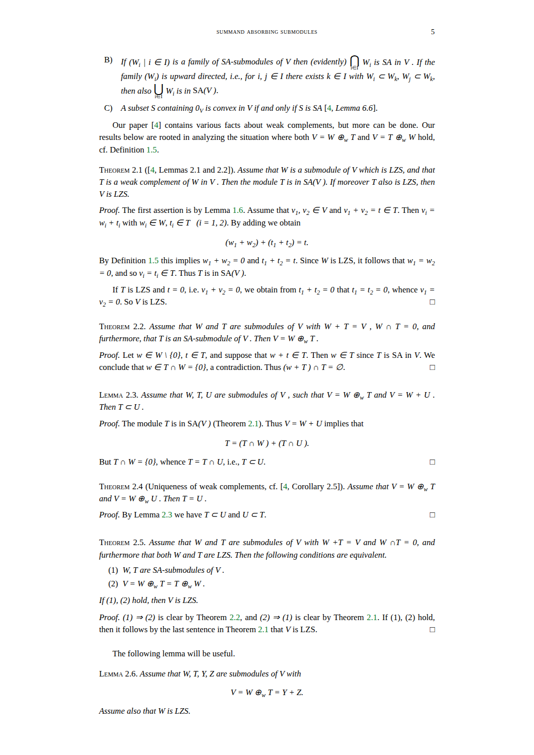summand absorbing submodules 5
B) If (Wi | i ∈ I) is a family of SA-submodules of V then (evidently) ⋂i∈I Wi is SA in V . If the family (Wi) is upward directed, i.e., for i, j ∈ I there exists k ∈ I with Wi ⊂ Wk, Wj ⊂ Wk, then also ⋃i∈I Wi is in SA(V ).
C) A subset S containing 0V is convex in V if and only if S is SA [4, Lemma 6.6].
Our paper [4] contains various facts about weak complements, but more can be done. Our results below are rooted in analyzing the situation where both V = W ⊕w T and V = T ⊕w W hold, cf. Definition 1.5.
Theorem 2.1 ([4, Lemmas 2.1 and 2.2]). Assume that W is a submodule of V which is LZS, and that T is a weak complement of W in V . Then the module T is in SA(V ). If moreover T also is LZS, then V is LZS.
Proof. The first assertion is by Lemma 1.6. Assume that v1, v2 ∈ V and v1 + v2 = t ∈ T. Then vi = wi + ti with wi ∈ W, ti ∈ T (i = 1, 2). By adding we obtain
(w1 + w2) + (t1 + t2) = t.
By Definition 1.5 this implies w1 + w2 = 0 and t1 + t2 = t. Since W is LZS, it follows that w1 = w2 = 0, and so vi = ti ∈ T. Thus T is in SA(V ).
If T is LZS and t = 0, i.e. v1 + v2 = 0, we obtain from t1 + t2 = 0 that t1 = t2 = 0, whence v1 = v2 = 0. So V is LZS. □
Theorem 2.2. Assume that W and T are submodules of V with W + T = V , W ∩ T = 0, and furthermore, that T is an SA-submodule of V . Then V = W ⊕w T .
Proof. Let w ∈ W \ {0}, t ∈ T, and suppose that w + t ∈ T. Then w ∈ T since T is SA in V. We conclude that w ∈ T ∩ W = {0}, a contradiction. Thus (w + T ) ∩ T = ∅. □
Lemma 2.3. Assume that W, T, U are submodules of V , such that V = W ⊕w T and V = W + U . Then T ⊂ U .
Proof. The module T is in SA(V ) (Theorem 2.1). Thus V = W + U implies that
T = (T ∩ W ) + (T ∩ U ).
But T ∩ W = {0}, whence T = T ∩ U, i.e., T ⊂ U. □
Theorem 2.4 (Uniqueness of weak complements, cf. [4, Corollary 2.5]). Assume that V = W ⊕w T and V = W ⊕w U . Then T = U .
Proof. By Lemma 2.3 we have T ⊂ U and U ⊂ T. □
Theorem 2.5. Assume that W and T are submodules of V with W +T = V and W ∩T = 0, and furthermore that both W and T are LZS. Then the following conditions are equivalent.
(1) W, T are SA-submodules of V .
(2) V = W ⊕w T = T ⊕w W .
If (1), (2) hold, then V is LZS.
Proof. (1) ⇒ (2) is clear by Theorem 2.2, and (2) ⇒ (1) is clear by Theorem 2.1. If (1), (2) hold, then it follows by the last sentence in Theorem 2.1 that V is LZS. □
The following lemma will be useful.
Lemma 2.6. Assume that W, T, Y, Z are submodules of V with
V = W ⊕w T = Y + Z.
Assume also that W is LZS.